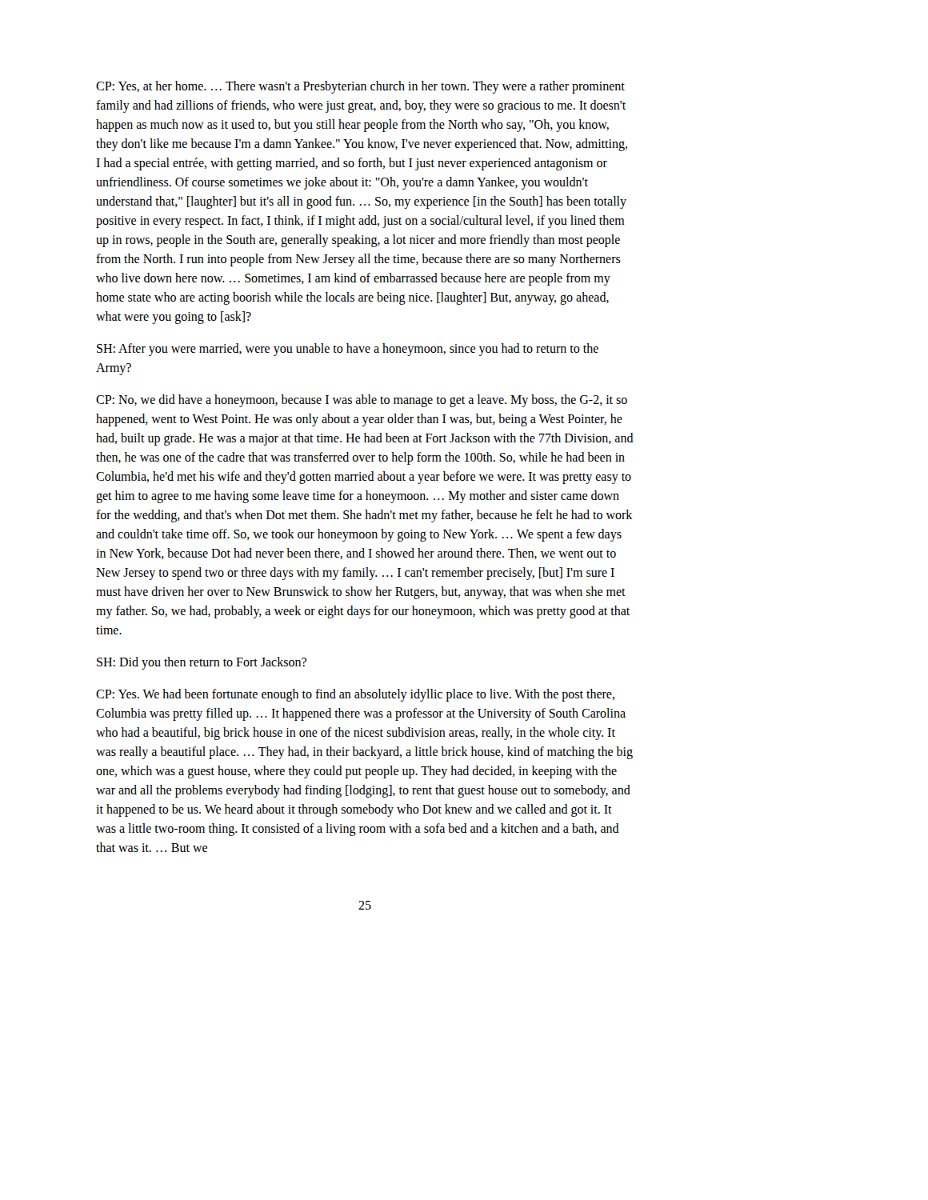CP: Yes, at her home. … There wasn't a Presbyterian church in her town. They were a rather prominent family and had zillions of friends, who were just great, and, boy, they were so gracious to me. It doesn't happen as much now as it used to, but you still hear people from the North who say, "Oh, you know, they don't like me because I'm a damn Yankee." You know, I've never experienced that. Now, admitting, I had a special entrée, with getting married, and so forth, but I just never experienced antagonism or unfriendliness. Of course sometimes we joke about it: "Oh, you're a damn Yankee, you wouldn't understand that," [laughter] but it's all in good fun. … So, my experience [in the South] has been totally positive in every respect. In fact, I think, if I might add, just on a social/cultural level, if you lined them up in rows, people in the South are, generally speaking, a lot nicer and more friendly than most people from the North. I run into people from New Jersey all the time, because there are so many Northerners who live down here now. … Sometimes, I am kind of embarrassed because here are people from my home state who are acting boorish while the locals are being nice. [laughter] But, anyway, go ahead, what were you going to [ask]?
SH: After you were married, were you unable to have a honeymoon, since you had to return to the Army?
CP: No, we did have a honeymoon, because I was able to manage to get a leave. My boss, the G-2, it so happened, went to West Point. He was only about a year older than I was, but, being a West Pointer, he had, built up grade. He was a major at that time. He had been at Fort Jackson with the 77th Division, and then, he was one of the cadre that was transferred over to help form the 100th. So, while he had been in Columbia, he'd met his wife and they'd gotten married about a year before we were. It was pretty easy to get him to agree to me having some leave time for a honeymoon. … My mother and sister came down for the wedding, and that's when Dot met them. She hadn't met my father, because he felt he had to work and couldn't take time off. So, we took our honeymoon by going to New York. … We spent a few days in New York, because Dot had never been there, and I showed her around there. Then, we went out to New Jersey to spend two or three days with my family. … I can't remember precisely, [but] I'm sure I must have driven her over to New Brunswick to show her Rutgers, but, anyway, that was when she met my father. So, we had, probably, a week or eight days for our honeymoon, which was pretty good at that time.
SH: Did you then return to Fort Jackson?
CP: Yes. We had been fortunate enough to find an absolutely idyllic place to live. With the post there, Columbia was pretty filled up. … It happened there was a professor at the University of South Carolina who had a beautiful, big brick house in one of the nicest subdivision areas, really, in the whole city. It was really a beautiful place. … They had, in their backyard, a little brick house, kind of matching the big one, which was a guest house, where they could put people up. They had decided, in keeping with the war and all the problems everybody had finding [lodging], to rent that guest house out to somebody, and it happened to be us. We heard about it through somebody who Dot knew and we called and got it. It was a little two-room thing. It consisted of a living room with a sofa bed and a kitchen and a bath, and that was it. … But we
25